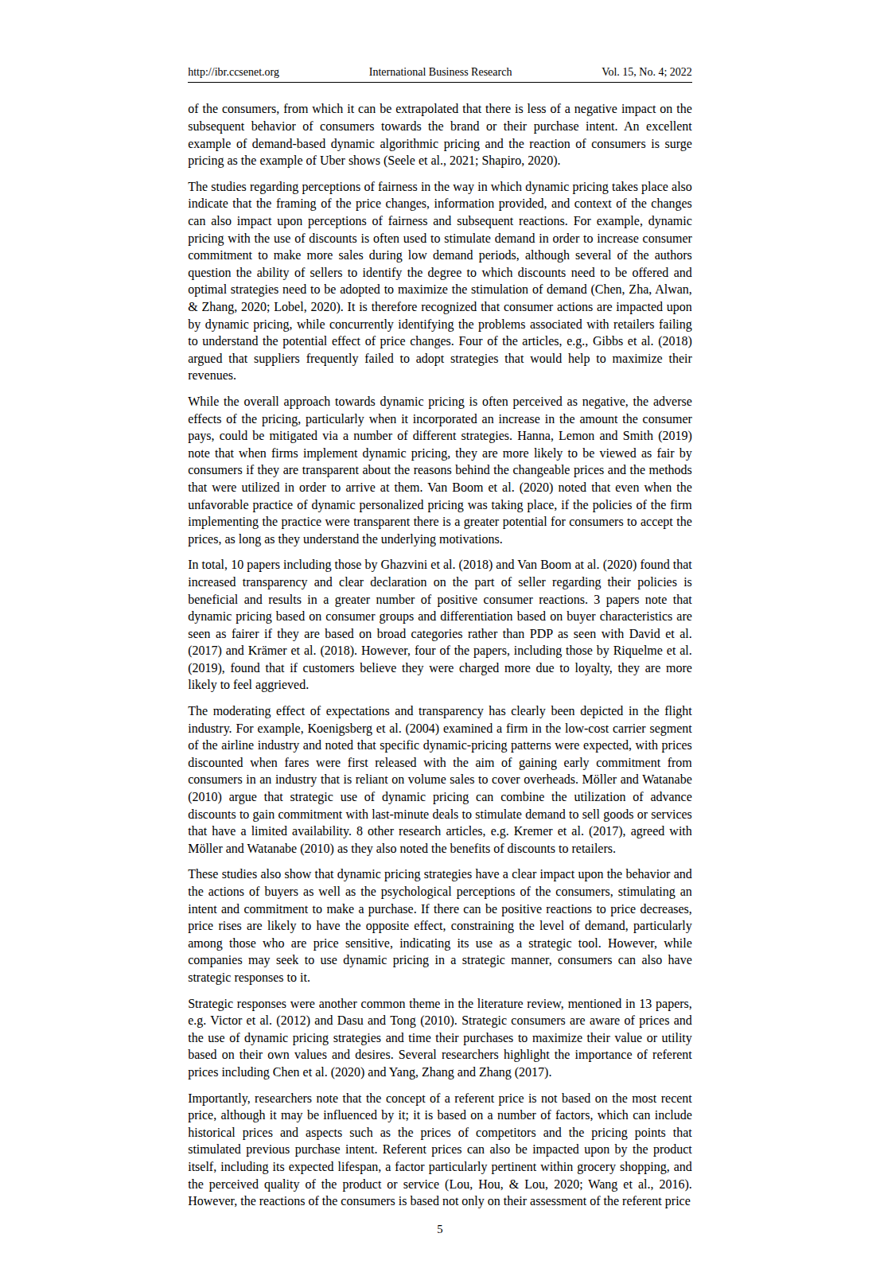http://ibr.ccsenet.org International Business Research Vol. 15, No. 4; 2022
of the consumers, from which it can be extrapolated that there is less of a negative impact on the subsequent behavior of consumers towards the brand or their purchase intent. An excellent example of demand-based dynamic algorithmic pricing and the reaction of consumers is surge pricing as the example of Uber shows (Seele et al., 2021; Shapiro, 2020).
The studies regarding perceptions of fairness in the way in which dynamic pricing takes place also indicate that the framing of the price changes, information provided, and context of the changes can also impact upon perceptions of fairness and subsequent reactions. For example, dynamic pricing with the use of discounts is often used to stimulate demand in order to increase consumer commitment to make more sales during low demand periods, although several of the authors question the ability of sellers to identify the degree to which discounts need to be offered and optimal strategies need to be adopted to maximize the stimulation of demand (Chen, Zha, Alwan, & Zhang, 2020; Lobel, 2020). It is therefore recognized that consumer actions are impacted upon by dynamic pricing, while concurrently identifying the problems associated with retailers failing to understand the potential effect of price changes. Four of the articles, e.g., Gibbs et al. (2018) argued that suppliers frequently failed to adopt strategies that would help to maximize their revenues.
While the overall approach towards dynamic pricing is often perceived as negative, the adverse effects of the pricing, particularly when it incorporated an increase in the amount the consumer pays, could be mitigated via a number of different strategies. Hanna, Lemon and Smith (2019) note that when firms implement dynamic pricing, they are more likely to be viewed as fair by consumers if they are transparent about the reasons behind the changeable prices and the methods that were utilized in order to arrive at them. Van Boom et al. (2020) noted that even when the unfavorable practice of dynamic personalized pricing was taking place, if the policies of the firm implementing the practice were transparent there is a greater potential for consumers to accept the prices, as long as they understand the underlying motivations.
In total, 10 papers including those by Ghazvini et al. (2018) and Van Boom at al. (2020) found that increased transparency and clear declaration on the part of seller regarding their policies is beneficial and results in a greater number of positive consumer reactions. 3 papers note that dynamic pricing based on consumer groups and differentiation based on buyer characteristics are seen as fairer if they are based on broad categories rather than PDP as seen with David et al. (2017) and Krämer et al. (2018). However, four of the papers, including those by Riquelme et al. (2019), found that if customers believe they were charged more due to loyalty, they are more likely to feel aggrieved.
The moderating effect of expectations and transparency has clearly been depicted in the flight industry. For example, Koenigsberg et al. (2004) examined a firm in the low-cost carrier segment of the airline industry and noted that specific dynamic-pricing patterns were expected, with prices discounted when fares were first released with the aim of gaining early commitment from consumers in an industry that is reliant on volume sales to cover overheads. Möller and Watanabe (2010) argue that strategic use of dynamic pricing can combine the utilization of advance discounts to gain commitment with last-minute deals to stimulate demand to sell goods or services that have a limited availability. 8 other research articles, e.g. Kremer et al. (2017), agreed with Möller and Watanabe (2010) as they also noted the benefits of discounts to retailers.
These studies also show that dynamic pricing strategies have a clear impact upon the behavior and the actions of buyers as well as the psychological perceptions of the consumers, stimulating an intent and commitment to make a purchase. If there can be positive reactions to price decreases, price rises are likely to have the opposite effect, constraining the level of demand, particularly among those who are price sensitive, indicating its use as a strategic tool. However, while companies may seek to use dynamic pricing in a strategic manner, consumers can also have strategic responses to it.
Strategic responses were another common theme in the literature review, mentioned in 13 papers, e.g. Victor et al. (2012) and Dasu and Tong (2010). Strategic consumers are aware of prices and the use of dynamic pricing strategies and time their purchases to maximize their value or utility based on their own values and desires. Several researchers highlight the importance of referent prices including Chen et al. (2020) and Yang, Zhang and Zhang (2017).
Importantly, researchers note that the concept of a referent price is not based on the most recent price, although it may be influenced by it; it is based on a number of factors, which can include historical prices and aspects such as the prices of competitors and the pricing points that stimulated previous purchase intent. Referent prices can also be impacted upon by the product itself, including its expected lifespan, a factor particularly pertinent within grocery shopping, and the perceived quality of the product or service (Lou, Hou, & Lou, 2020; Wang et al., 2016). However, the reactions of the consumers is based not only on their assessment of the referent price
5